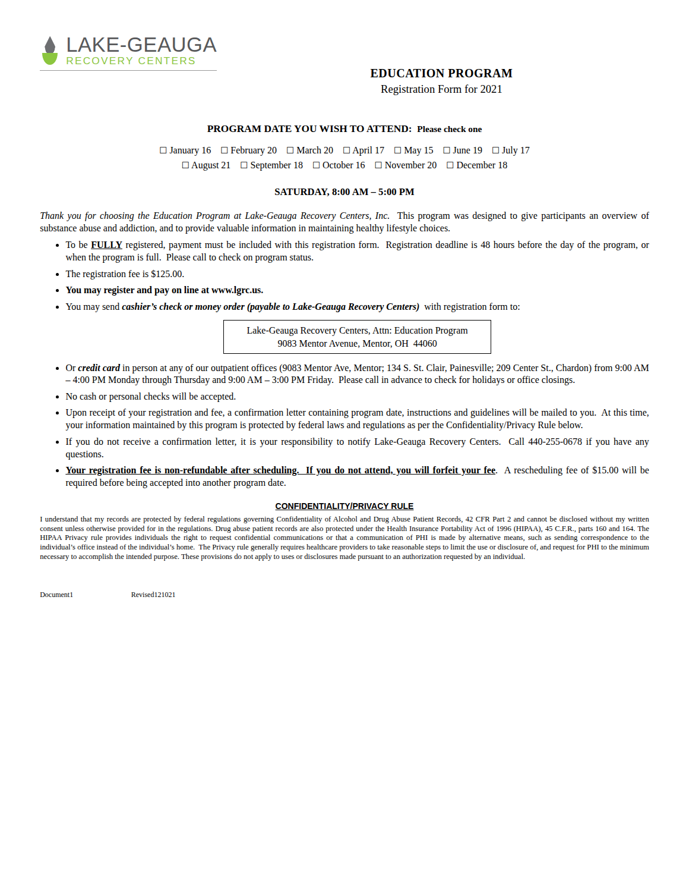LAKE-GEAUGA
RECOVERY CENTERS
EDUCATION PROGRAM
Registration Form for 2021
PROGRAM DATE YOU WISH TO ATTEND: Please check one
☐ January 16 ☐ February 20 ☐ March 20 ☐ April 17 ☐ May 15 ☐ June 19 ☐ July 17
☐ August 21 ☐ September 18 ☐ October 16 ☐ November 20 ☐ December 18
SATURDAY, 8:00 AM – 5:00 PM
Thank you for choosing the Education Program at Lake-Geauga Recovery Centers, Inc. This program was designed to give participants an overview of substance abuse and addiction, and to provide valuable information in maintaining healthy lifestyle choices.
To be FULLY registered, payment must be included with this registration form. Registration deadline is 48 hours before the day of the program, or when the program is full. Please call to check on program status.
The registration fee is $125.00.
You may register and pay on line at www.lgrc.us.
You may send cashier’s check or money order (payable to Lake-Geauga Recovery Centers) with registration form to:
Lake-Geauga Recovery Centers, Attn: Education Program
9083 Mentor Avenue, Mentor, OH 44060
Or credit card in person at any of our outpatient offices (9083 Mentor Ave, Mentor; 134 S. St. Clair, Painesville; 209 Center St., Chardon) from 9:00 AM – 4:00 PM Monday through Thursday and 9:00 AM – 3:00 PM Friday. Please call in advance to check for holidays or office closings.
No cash or personal checks will be accepted.
Upon receipt of your registration and fee, a confirmation letter containing program date, instructions and guidelines will be mailed to you. At this time, your information maintained by this program is protected by federal laws and regulations as per the Confidentiality/Privacy Rule below.
If you do not receive a confirmation letter, it is your responsibility to notify Lake-Geauga Recovery Centers. Call 440-255-0678 if you have any questions.
Your registration fee is non-refundable after scheduling. If you do not attend, you will forfeit your fee. A rescheduling fee of $15.00 will be required before being accepted into another program date.
CONFIDENTIALITY/PRIVACY RULE
I understand that my records are protected by federal regulations governing Confidentiality of Alcohol and Drug Abuse Patient Records, 42 CFR Part 2 and cannot be disclosed without my written consent unless otherwise provided for in the regulations. Drug abuse patient records are also protected under the Health Insurance Portability Act of 1996 (HIPAA), 45 C.F.R., parts 160 and 164. The HIPAA Privacy rule provides individuals the right to request confidential communications or that a communication of PHI is made by alternative means, such as sending correspondence to the individual’s office instead of the individual’s home. The Privacy rule generally requires healthcare providers to take reasonable steps to limit the use or disclosure of, and request for PHI to the minimum necessary to accomplish the intended purpose. These provisions do not apply to uses or disclosures made pursuant to an authorization requested by an individual.
Document1
Revised121021